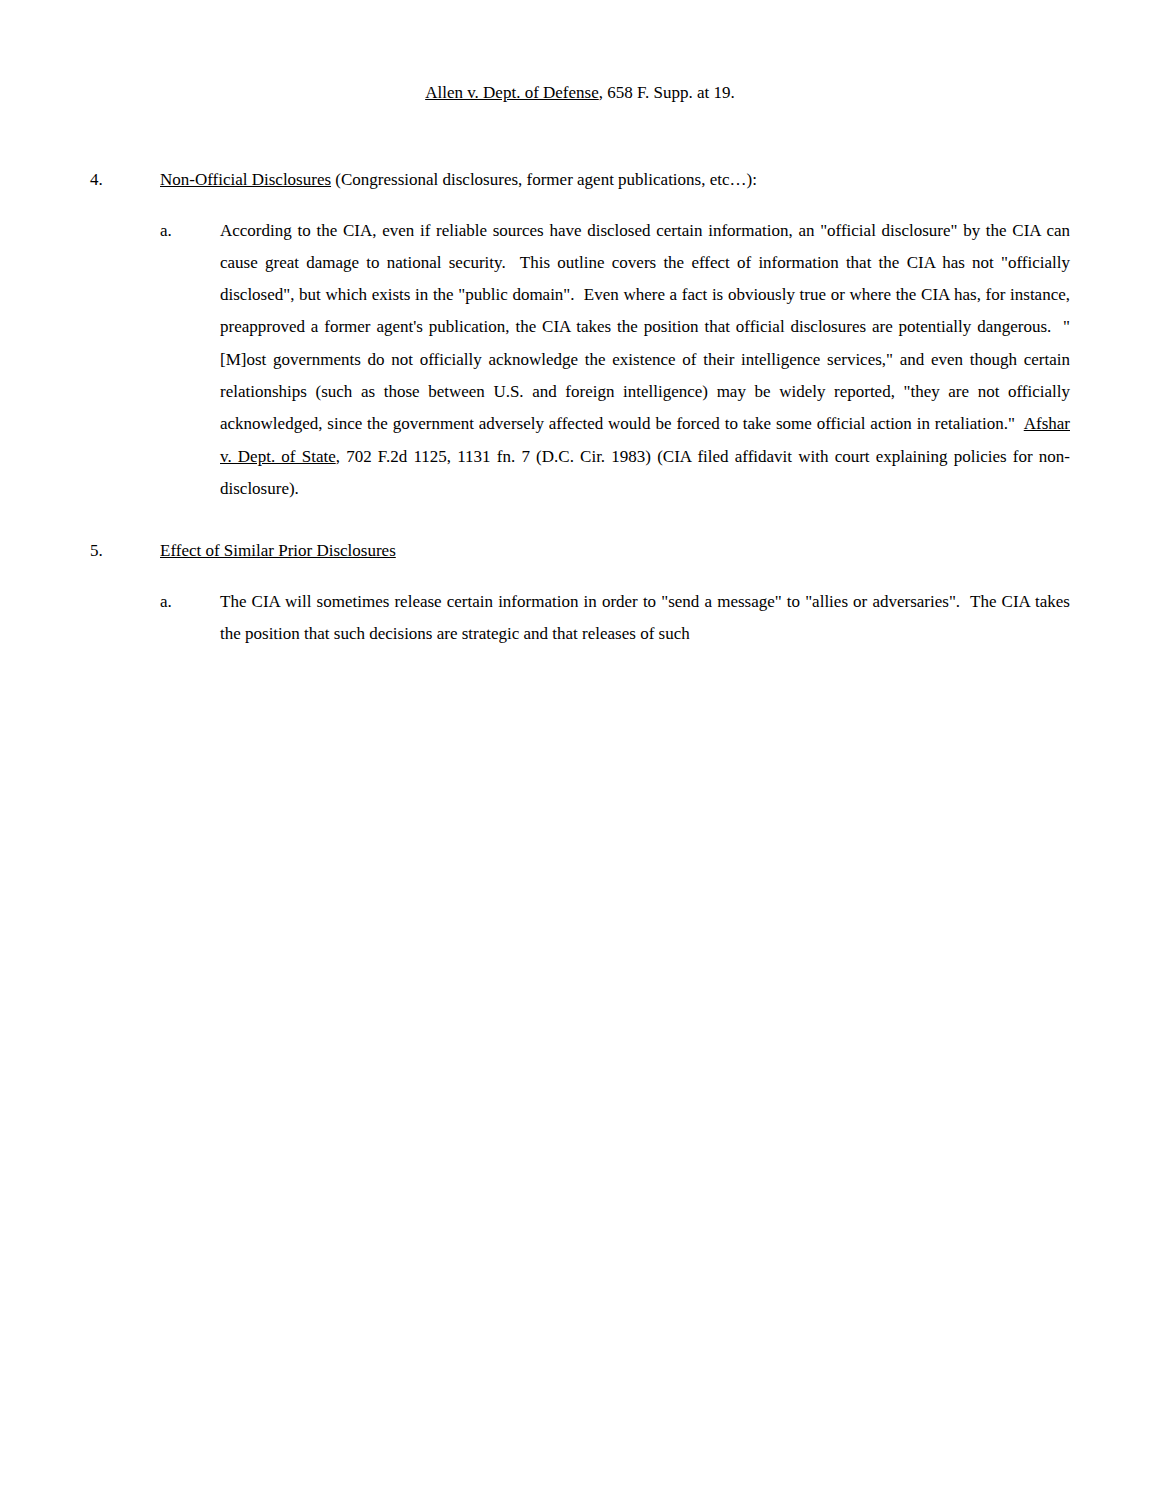Allen v. Dept. of Defense, 658 F. Supp. at 19.
4.
Non-Official Disclosures (Congressional disclosures, former agent publications, etc…):
a.
According to the CIA, even if reliable sources have disclosed certain information, an "official disclosure" by the CIA can cause great damage to national security. This outline covers the effect of information that the CIA has not "officially disclosed", but which exists in the "public domain". Even where a fact is obviously true or where the CIA has, for instance, preapproved a former agent's publication, the CIA takes the position that official disclosures are potentially dangerous. "[M]ost governments do not officially acknowledge the existence of their intelligence services," and even though certain relationships (such as those between U.S. and foreign intelligence) may be widely reported, "they are not officially acknowledged, since the government adversely affected would be forced to take some official action in retaliation." Afshar v. Dept. of State, 702 F.2d 1125, 1131 fn. 7 (D.C. Cir. 1983) (CIA filed affidavit with court explaining policies for non-disclosure).
5.
Effect of Similar Prior Disclosures
a.
The CIA will sometimes release certain information in order to "send a message" to "allies or adversaries". The CIA takes the position that such decisions are strategic and that releases of such